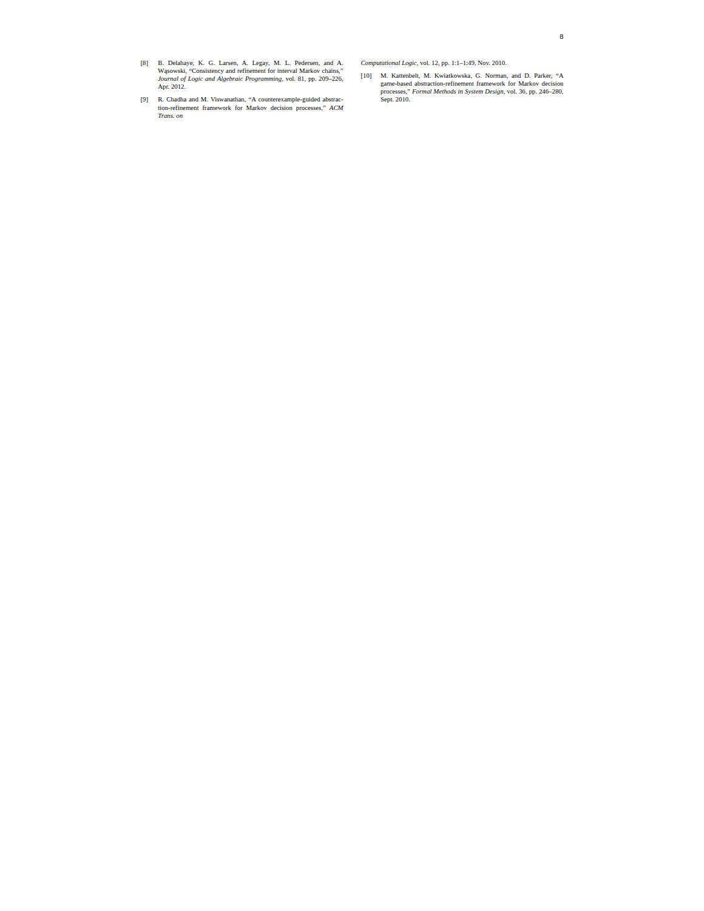8
[8]
B. Delahaye, K. G. Larsen, A. Legay, M. L. Pedersen, and A. Wąsowski, “Consistency and refinement for interval Markov chains,” Journal of Logic and Algebraic Programming, vol. 81, pp. 209–226, Apr. 2012.
[9]
R. Chadha and M. Viswanathan, “A counterexample-guided abstraction-refinement framework for Markov decision processes,” ACM Trans. on
Computational Logic, vol. 12, pp. 1:1–1:49, Nov. 2010.
[10]
M. Kattenbelt, M. Kwiatkowska, G. Norman, and D. Parker, “A game-based abstraction-refinement framework for Markov decision processes,” Formal Methods in System Design, vol. 36, pp. 246–280, Sept. 2010.